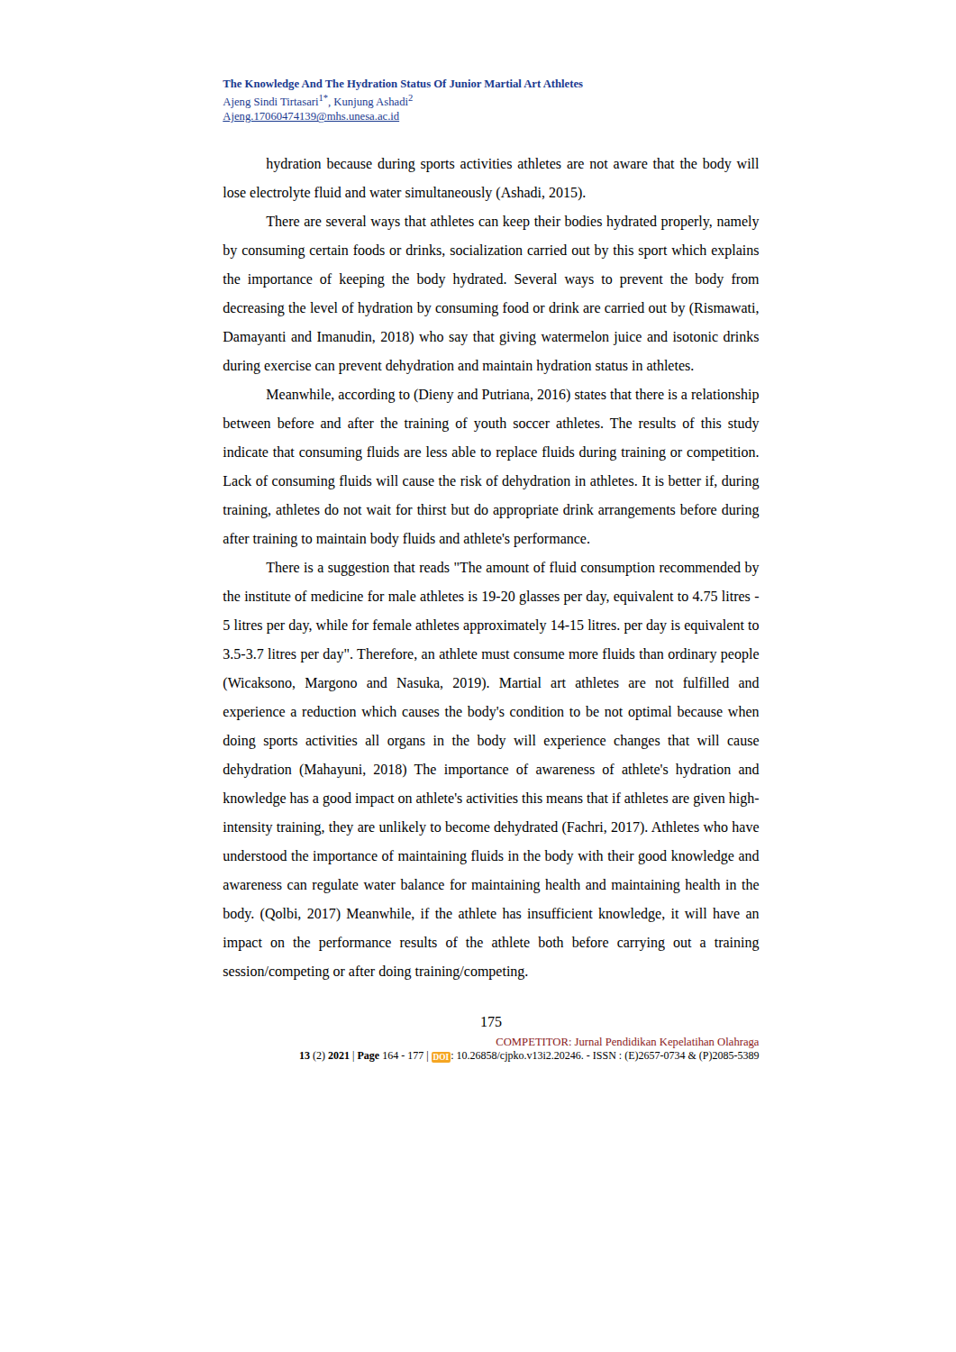The Knowledge And The Hydration Status Of Junior Martial Art Athletes
Ajeng Sindi Tirtasari1*, Kunjung Ashadi2
Ajeng.17060474139@mhs.unesa.ac.id
hydration because during sports activities athletes are not aware that the body will lose electrolyte fluid and water simultaneously (Ashadi, 2015).
There are several ways that athletes can keep their bodies hydrated properly, namely by consuming certain foods or drinks, socialization carried out by this sport which explains the importance of keeping the body hydrated. Several ways to prevent the body from decreasing the level of hydration by consuming food or drink are carried out by (Rismawati, Damayanti and Imanudin, 2018) who say that giving watermelon juice and isotonic drinks during exercise can prevent dehydration and maintain hydration status in athletes.
Meanwhile, according to (Dieny and Putriana, 2016) states that there is a relationship between before and after the training of youth soccer athletes. The results of this study indicate that consuming fluids are less able to replace fluids during training or competition. Lack of consuming fluids will cause the risk of dehydration in athletes. It is better if, during training, athletes do not wait for thirst but do appropriate drink arrangements before during after training to maintain body fluids and athlete's performance.
There is a suggestion that reads "The amount of fluid consumption recommended by the institute of medicine for male athletes is 19-20 glasses per day, equivalent to 4.75 litres - 5 litres per day, while for female athletes approximately 14-15 litres. per day is equivalent to 3.5-3.7 litres per day". Therefore, an athlete must consume more fluids than ordinary people (Wicaksono, Margono and Nasuka, 2019). Martial art athletes are not fulfilled and experience a reduction which causes the body's condition to be not optimal because when doing sports activities all organs in the body will experience changes that will cause dehydration (Mahayuni, 2018) The importance of awareness of athlete's hydration and knowledge has a good impact on athlete's activities this means that if athletes are given high-intensity training, they are unlikely to become dehydrated (Fachri, 2017). Athletes who have understood the importance of maintaining fluids in the body with their good knowledge and awareness can regulate water balance for maintaining health and maintaining health in the body. (Qolbi, 2017) Meanwhile, if the athlete has insufficient knowledge, it will have an impact on the performance results of the athlete both before carrying out a training session/competing or after doing training/competing.
175
COMPETITOR: Jurnal Pendidikan Kepelatihan Olahraga
13 (2) 2021 | Page 164 - 177 | DOI: 10.26858/cjpko.v13i2.20246. - ISSN : (E)2657-0734 & (P)2085-5389